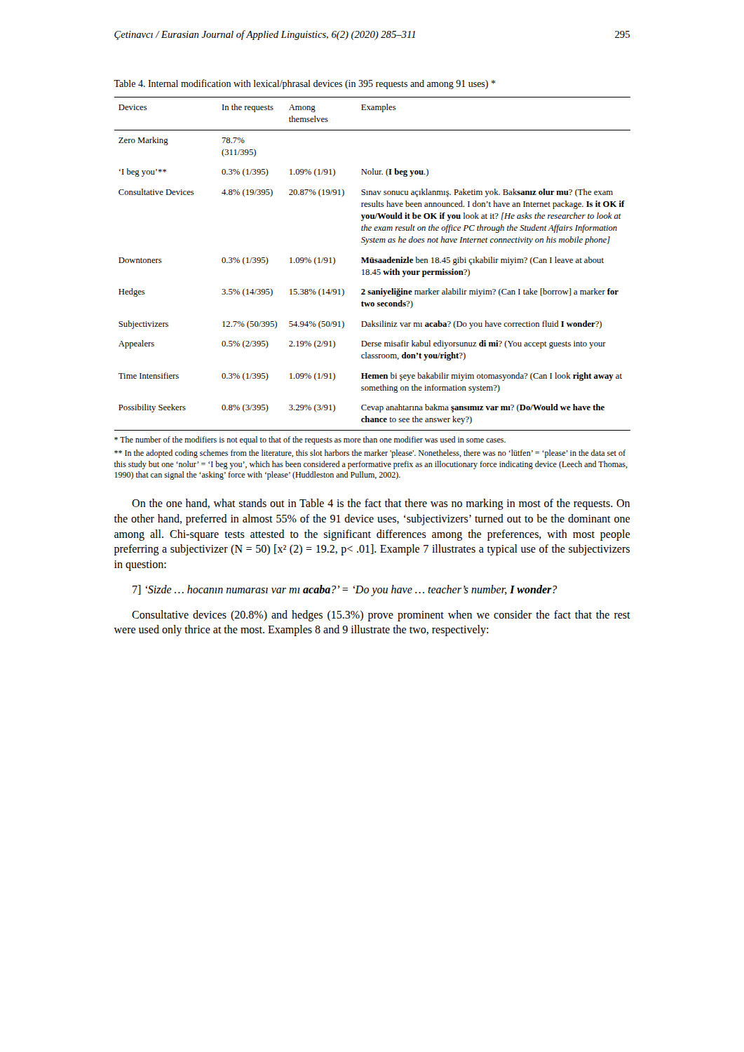Çetinavcı / Eurasian Journal of Applied Linguistics, 6(2) (2020) 285–311 295
Table 4. Internal modification with lexical/phrasal devices (in 395 requests and among 91 uses) *
| Devices | In the requests | Among themselves | Examples |
| --- | --- | --- | --- |
| Zero Marking | 78.7% (311/395) | | |
| ‘I beg you’** | 0.3% (1/395) | 1.09% (1/91) | Nolur. ( I beg you .) |
| Consultative Devices | 4.8% (19/395) | 20.87% (19/91) | Sınav sonucu açıklanmış. Paketim yok. Bak sanız olur mu ? (The exam results have been announced. I don’t have an Internet package. Is it OK if you/Would it be OK if you look at it? [He asks the researcher to look at the exam result on the office PC through the Student Affairs Information System as he does not have Internet connectivity on his mobile phone] |
| Downtoners | 0.3% (1/395) | 1.09% (1/91) | Müsaadenizle ben 18.45 gibi çıkabilir miyim? (Can I leave at about 18.45 with your permission ?) |
| Hedges | 3.5% (14/395) | 15.38% (14/91) | 2 saniyeliğine marker alabilir miyim? (Can I take [borrow] a marker for two seconds ?) |
| Subjectivizers | 12.7% (50/395) | 54.94% (50/91) | Daksiliniz var mı acaba ? (Do you have correction fluid I wonder ?) |
| Appealers | 0.5% (2/395) | 2.19% (2/91) | Derse misafir kabul ediyorsunuz di mi ? (You accept guests into your classroom, don’t you/right ?) |
| Time Intensifiers | 0.3% (1/395) | 1.09% (1/91) | Hemen bi şeye bakabilir miyim otomasyonda? (Can I look right away at something on the information system?) |
| Possibility Seekers | 0.8% (3/395) | 3.29% (3/91) | Cevap anahtarına bakma şansımız var mı ? ( Do/Would we have the chance to see the answer key?) |
* The number of the modifiers is not equal to that of the requests as more than one modifier was used in some cases.
** In the adopted coding schemes from the literature, this slot harbors the marker 'please'. Nonetheless, there was no ‘lütfen’ = ‘please’ in the data set of this study but one ‘nolur’ = ‘I beg you’, which has been considered a performative prefix as an illocutionary force indicating device (Leech and Thomas, 1990) that can signal the ‘asking’ force with ‘please’ (Huddleston and Pullum, 2002).
On the one hand, what stands out in Table 4 is the fact that there was no marking in most of the requests. On the other hand, preferred in almost 55% of the 91 device uses, ‘subjectivizers’ turned out to be the dominant one among all. Chi-square tests attested to the significant differences among the preferences, with most people preferring a subjectivizer (N = 50) [x² (2) = 19.2, p< .01]. Example 7 illustrates a typical use of the subjectivizers in question:
7] ‘Sizde … hocanın numarası var mı acaba?’ = ‘Do you have … teacher’s number, I wonder?
Consultative devices (20.8%) and hedges (15.3%) prove prominent when we consider the fact that the rest were used only thrice at the most. Examples 8 and 9 illustrate the two, respectively: